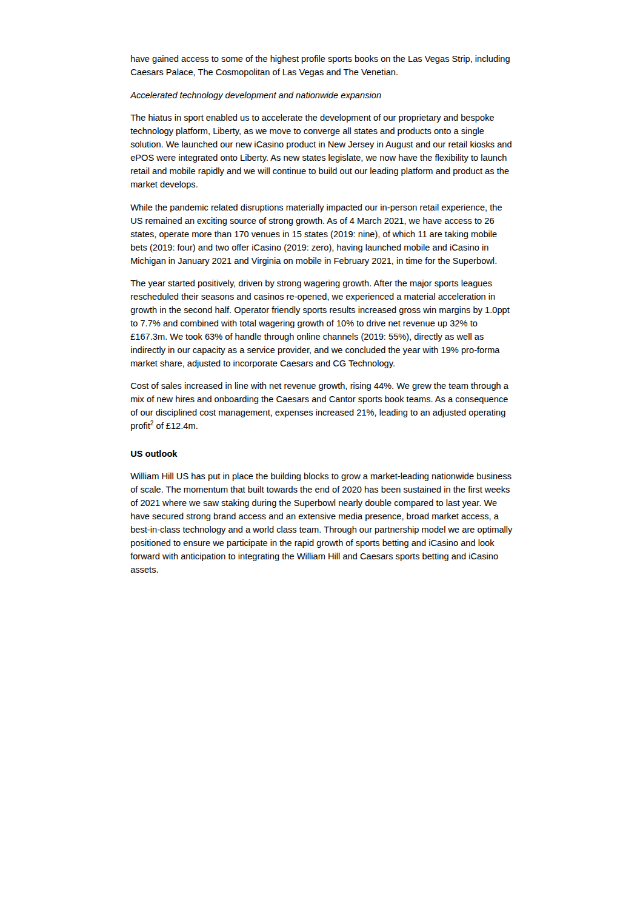have gained access to some of the highest profile sports books on the Las Vegas Strip, including Caesars Palace, The Cosmopolitan of Las Vegas and The Venetian.
Accelerated technology development and nationwide expansion
The hiatus in sport enabled us to accelerate the development of our proprietary and bespoke technology platform, Liberty, as we move to converge all states and products onto a single solution. We launched our new iCasino product in New Jersey in August and our retail kiosks and ePOS were integrated onto Liberty. As new states legislate, we now have the flexibility to launch retail and mobile rapidly and we will continue to build out our leading platform and product as the market develops.
While the pandemic related disruptions materially impacted our in-person retail experience, the US remained an exciting source of strong growth. As of 4 March 2021, we have access to 26 states, operate more than 170 venues in 15 states (2019: nine), of which 11 are taking mobile bets (2019: four) and two offer iCasino (2019: zero), having launched mobile and iCasino in Michigan in January 2021 and Virginia on mobile in February 2021, in time for the Superbowl.
The year started positively, driven by strong wagering growth. After the major sports leagues rescheduled their seasons and casinos re-opened, we experienced a material acceleration in growth in the second half. Operator friendly sports results increased gross win margins by 1.0ppt to 7.7% and combined with total wagering growth of 10% to drive net revenue up 32% to £167.3m. We took 63% of handle through online channels (2019: 55%), directly as well as indirectly in our capacity as a service provider, and we concluded the year with 19% pro-forma market share, adjusted to incorporate Caesars and CG Technology.
Cost of sales increased in line with net revenue growth, rising 44%. We grew the team through a mix of new hires and onboarding the Caesars and Cantor sports book teams. As a consequence of our disciplined cost management, expenses increased 21%, leading to an adjusted operating profit2 of £12.4m.
US outlook
William Hill US has put in place the building blocks to grow a market-leading nationwide business of scale. The momentum that built towards the end of 2020 has been sustained in the first weeks of 2021 where we saw staking during the Superbowl nearly double compared to last year. We have secured strong brand access and an extensive media presence, broad market access, a best-in-class technology and a world class team. Through our partnership model we are optimally positioned to ensure we participate in the rapid growth of sports betting and iCasino and look forward with anticipation to integrating the William Hill and Caesars sports betting and iCasino assets.